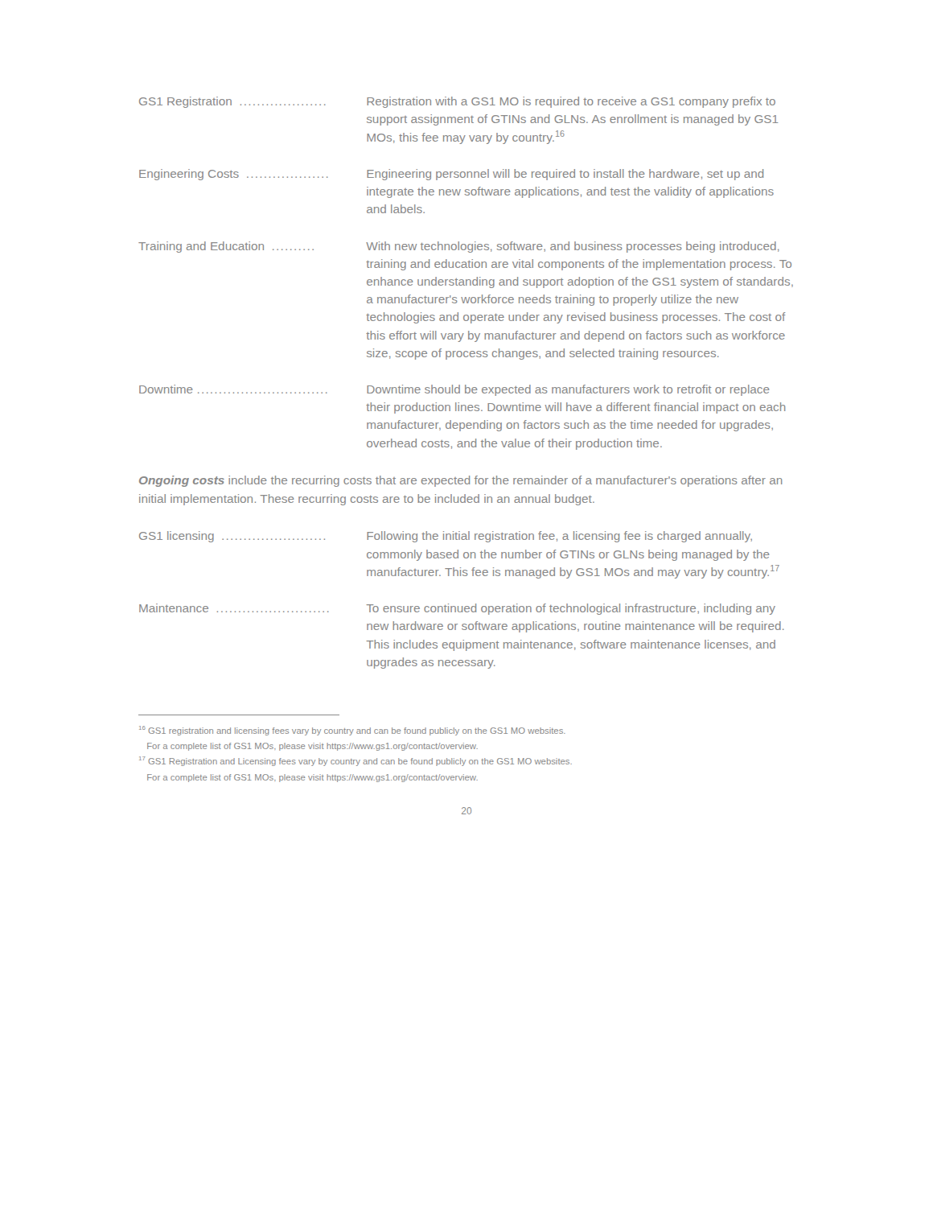GS1 Registration ....................
Registration with a GS1 MO is required to receive a GS1 company prefix to support assignment of GTINs and GLNs. As enrollment is managed by GS1 MOs, this fee may vary by country.16
Engineering Costs ...................
Engineering personnel will be required to install the hardware, set up and integrate the new software applications, and test the validity of applications and labels.
Training and Education ..........
With new technologies, software, and business processes being introduced, training and education are vital components of the implementation process. To enhance understanding and support adoption of the GS1 system of standards, a manufacturer's workforce needs training to properly utilize the new technologies and operate under any revised business processes. The cost of this effort will vary by manufacturer and depend on factors such as workforce size, scope of process changes, and selected training resources.
Downtime ..............................
Downtime should be expected as manufacturers work to retrofit or replace their production lines. Downtime will have a different financial impact on each manufacturer, depending on factors such as the time needed for upgrades, overhead costs, and the value of their production time.
Ongoing costs include the recurring costs that are expected for the remainder of a manufacturer's operations after an initial implementation. These recurring costs are to be included in an annual budget.
GS1 licensing ........................
Following the initial registration fee, a licensing fee is charged annually, commonly based on the number of GTINs or GLNs being managed by the manufacturer. This fee is managed by GS1 MOs and may vary by country.17
Maintenance ..........................
To ensure continued operation of technological infrastructure, including any new hardware or software applications, routine maintenance will be required. This includes equipment maintenance, software maintenance licenses, and upgrades as necessary.
16 GS1 registration and licensing fees vary by country and can be found publicly on the GS1 MO websites.
For a complete list of GS1 MOs, please visit https://www.gs1.org/contact/overview.
17 GS1 Registration and Licensing fees vary by country and can be found publicly on the GS1 MO websites.
For a complete list of GS1 MOs, please visit https://www.gs1.org/contact/overview.
20